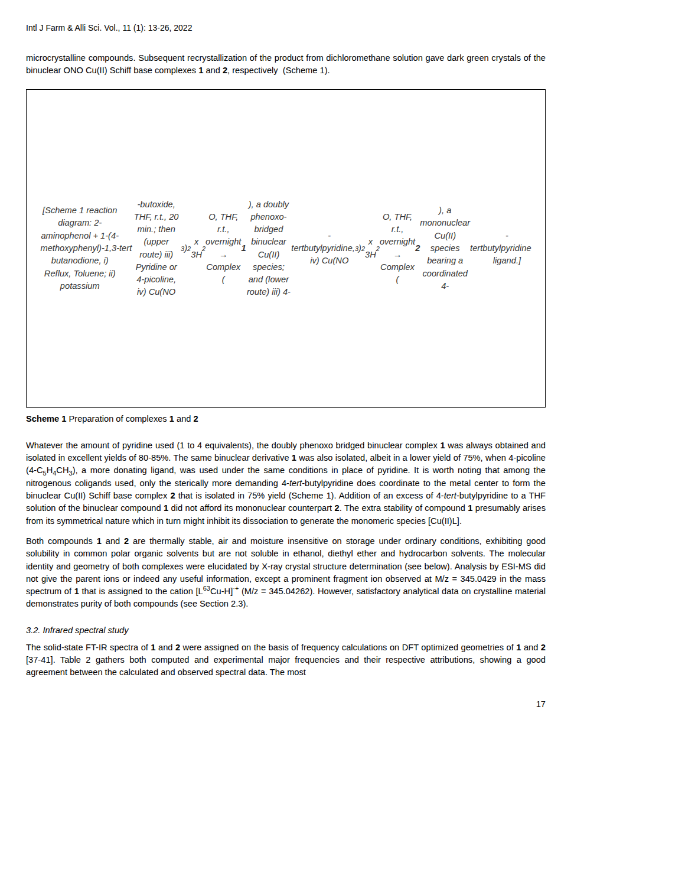Intl J Farm & Alli Sci. Vol., 11 (1): 13-26, 2022
microcrystalline compounds. Subsequent recrystallization of the product from dichloromethane solution gave dark green crystals of the binuclear ONO Cu(II) Schiff base complexes 1 and 2, respectively (Scheme 1).
[Scheme 1 reaction diagram: 2-aminophenol + 1-(4-methoxyphenyl)-1,3-butanodione, i) Reflux, Toluene; ii) potassium tert-butoxide, THF, r.t., 20 min.; then (upper route) iii) Pyridine or 4-picoline, iv) Cu(NO3)2 x 3H2O, THF, r.t., overnight → Complex (1), a doubly phenoxo-bridged binuclear Cu(II) species; and (lower route) iii) 4-tert-butylpyridine, iv) Cu(NO3)2 x 3H2O, THF, r.t., overnight → Complex (2), a mononuclear Cu(II) species bearing a coordinated 4-tert-butylpyridine ligand.]
Scheme 1 Preparation of complexes 1 and 2
Whatever the amount of pyridine used (1 to 4 equivalents), the doubly phenoxo bridged binuclear complex 1 was always obtained and isolated in excellent yields of 80-85%. The same binuclear derivative 1 was also isolated, albeit in a lower yield of 75%, when 4-picoline (4-C5H4CH3), a more donating ligand, was used under the same conditions in place of pyridine. It is worth noting that among the nitrogenous coligands used, only the sterically more demanding 4-tert-butylpyridine does coordinate to the metal center to form the binuclear Cu(II) Schiff base complex 2 that is isolated in 75% yield (Scheme 1). Addition of an excess of 4-tert-butylpyridine to a THF solution of the binuclear compound 1 did not afford its mononuclear counterpart 2. The extra stability of compound 1 presumably arises from its symmetrical nature which in turn might inhibit its dissociation to generate the monomeric species [Cu(II)L].
Both compounds 1 and 2 are thermally stable, air and moisture insensitive on storage under ordinary conditions, exhibiting good solubility in common polar organic solvents but are not soluble in ethanol, diethyl ether and hydrocarbon solvents. The molecular identity and geometry of both complexes were elucidated by X-ray crystal structure determination (see below). Analysis by ESI-MS did not give the parent ions or indeed any useful information, except a prominent fragment ion observed at M/z = 345.0429 in the mass spectrum of 1 that is assigned to the cation [L63Cu-H]·+ (M/z = 345.04262). However, satisfactory analytical data on crystalline material demonstrates purity of both compounds (see Section 2.3).
3.2. Infrared spectral study
The solid-state FT-IR spectra of 1 and 2 were assigned on the basis of frequency calculations on DFT optimized geometries of 1 and 2 [37-41]. Table 2 gathers both computed and experimental major frequencies and their respective attributions, showing a good agreement between the calculated and observed spectral data. The most
17